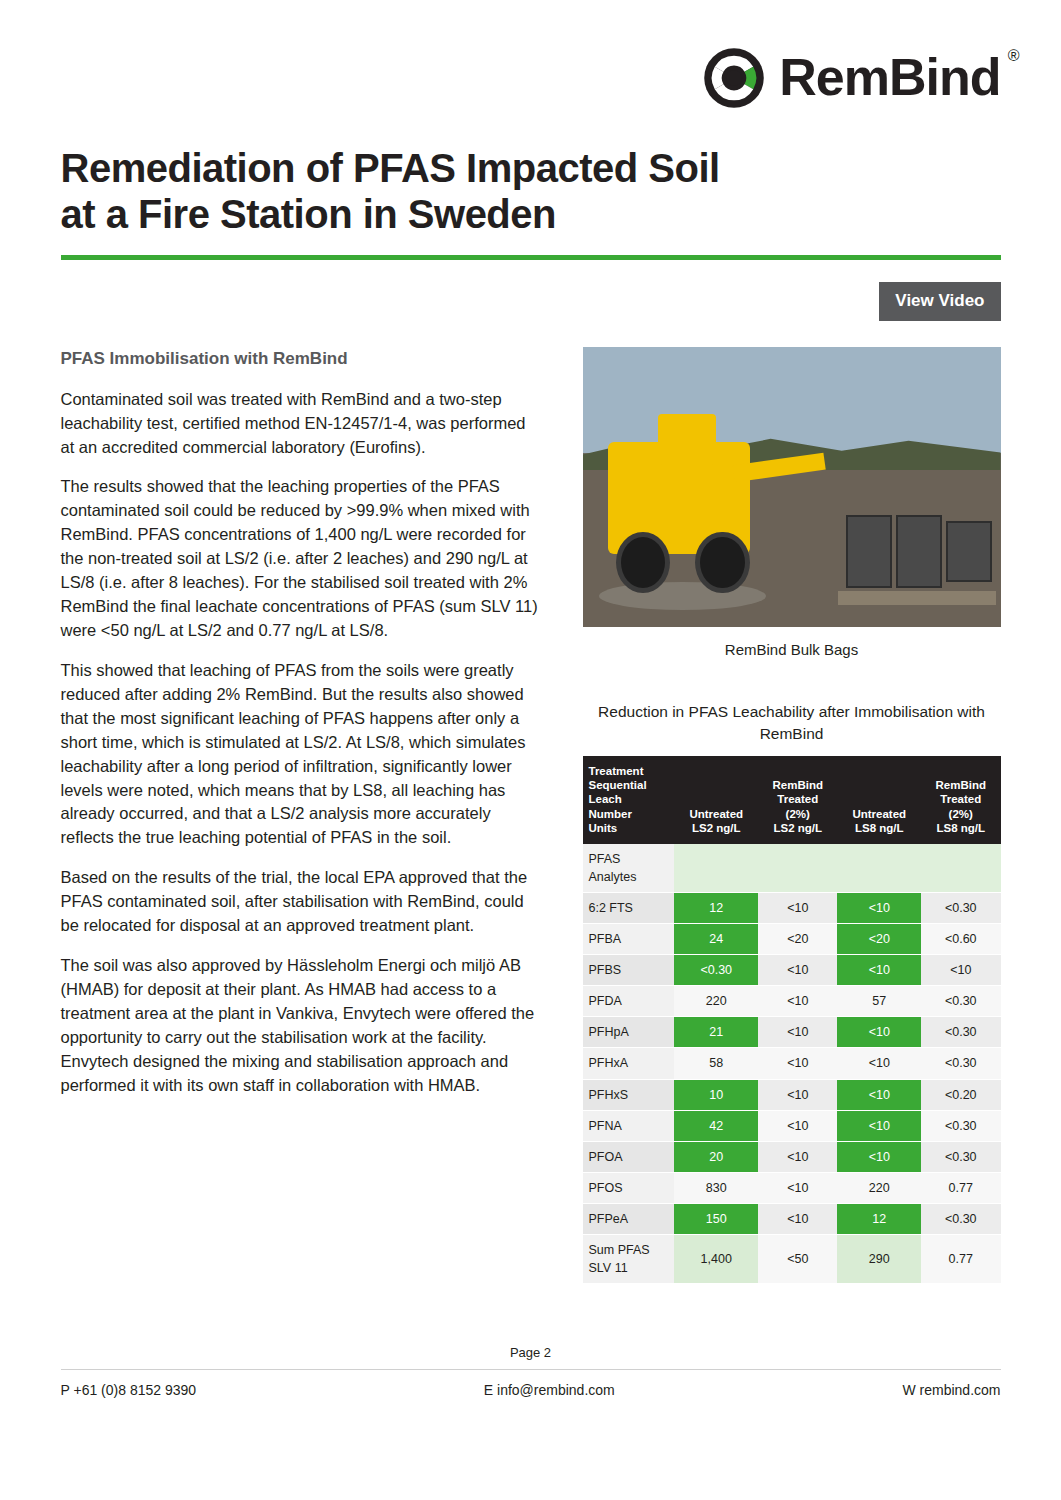RemBind®
Remediation of PFAS Impacted Soil
at a Fire Station in Sweden
View Video
PFAS Immobilisation with RemBind
Contaminated soil was treated with RemBind and a two-step leachability test, certified method EN-12457/1-4, was performed at an accredited commercial laboratory (Eurofins).
The results showed that the leaching properties of the PFAS contaminated soil could be reduced by >99.9% when mixed with RemBind. PFAS concentrations of 1,400 ng/L were recorded for the non-treated soil at LS/2 (i.e. after 2 leaches) and 290 ng/L at LS/8 (i.e. after 8 leaches). For the stabilised soil treated with 2% RemBind the final leachate concentrations of PFAS (sum SLV 11) were <50 ng/L at LS/2 and 0.77 ng/L at LS/8.
This showed that leaching of PFAS from the soils were greatly reduced after adding 2% RemBind. But the results also showed that the most significant leaching of PFAS happens after only a short time, which is stimulated at LS/2. At LS/8, which simulates leachability after a long period of infiltration, significantly lower levels were noted, which means that by LS8, all leaching has already occurred, and that a LS/2 analysis more accurately reflects the true leaching potential of PFAS in the soil.
Based on the results of the trial, the local EPA approved that the PFAS contaminated soil, after stabilisation with RemBind, could be relocated for disposal at an approved treatment plant.
The soil was also approved by Hässleholm Energi och miljö AB (HMAB) for deposit at their plant. As HMAB had access to a treatment area at the plant in Vankiva, Envytech were offered the opportunity to carry out the stabilisation work at the facility. Envytech designed the mixing and stabilisation approach and performed it with its own staff in collaboration with HMAB.
RemBind Bulk Bags
Reduction in PFAS Leachability after Immobilisation with RemBind
| Treatment Sequential Leach Number Units | Untreated LS2 ng/L | RemBind Treated (2%) LS2 ng/L | Untreated LS8 ng/L | RemBind Treated (2%) LS8 ng/L |
| --- | --- | --- | --- | --- |
| PFAS Analytes | | | | |
| 6:2 FTS | 12 | <10 | <10 | <0.30 |
| PFBA | 24 | <20 | <20 | <0.60 |
| PFBS | <0.30 | <10 | <10 | <10 |
| PFDA | 220 | <10 | 57 | <0.30 |
| PFHpA | 21 | <10 | <10 | <0.30 |
| PFHxA | 58 | <10 | <10 | <0.30 |
| PFHxS | 10 | <10 | <10 | <0.20 |
| PFNA | 42 | <10 | <10 | <0.30 |
| PFOA | 20 | <10 | <10 | <0.30 |
| PFOS | 830 | <10 | 220 | 0.77 |
| PFPeA | 150 | <10 | 12 | <0.30 |
| Sum PFAS SLV 11 | 1,400 | <50 | 290 | 0.77 |
Page 2
P +61 (0)8 8152 9390 E info@rembind.com W rembind.com